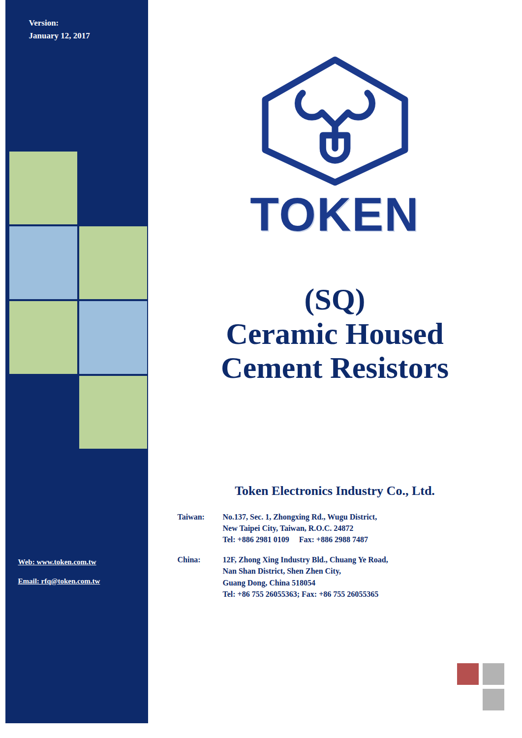Version:
January 12, 2017
Web: www.token.com.tw Email: rfq@token.com.tw
TOKEN
(SQ) Ceramic Housed Cement Resistors
Token Electronics Industry Co., Ltd.
| Taiwan: | No.137, Sec. 1, Zhongxing Rd., Wugu District, New Taipei City, Taiwan, R.O.C. 24872 Tel: +886 2981 0109 Fax: +886 2988 7487 |
| China: | 12F, Zhong Xing Industry Bld., Chuang Ye Road, Nan Shan District, Shen Zhen City, Guang Dong, China 518054 Tel: +86 755 26055363; Fax: +86 755 26055365 |